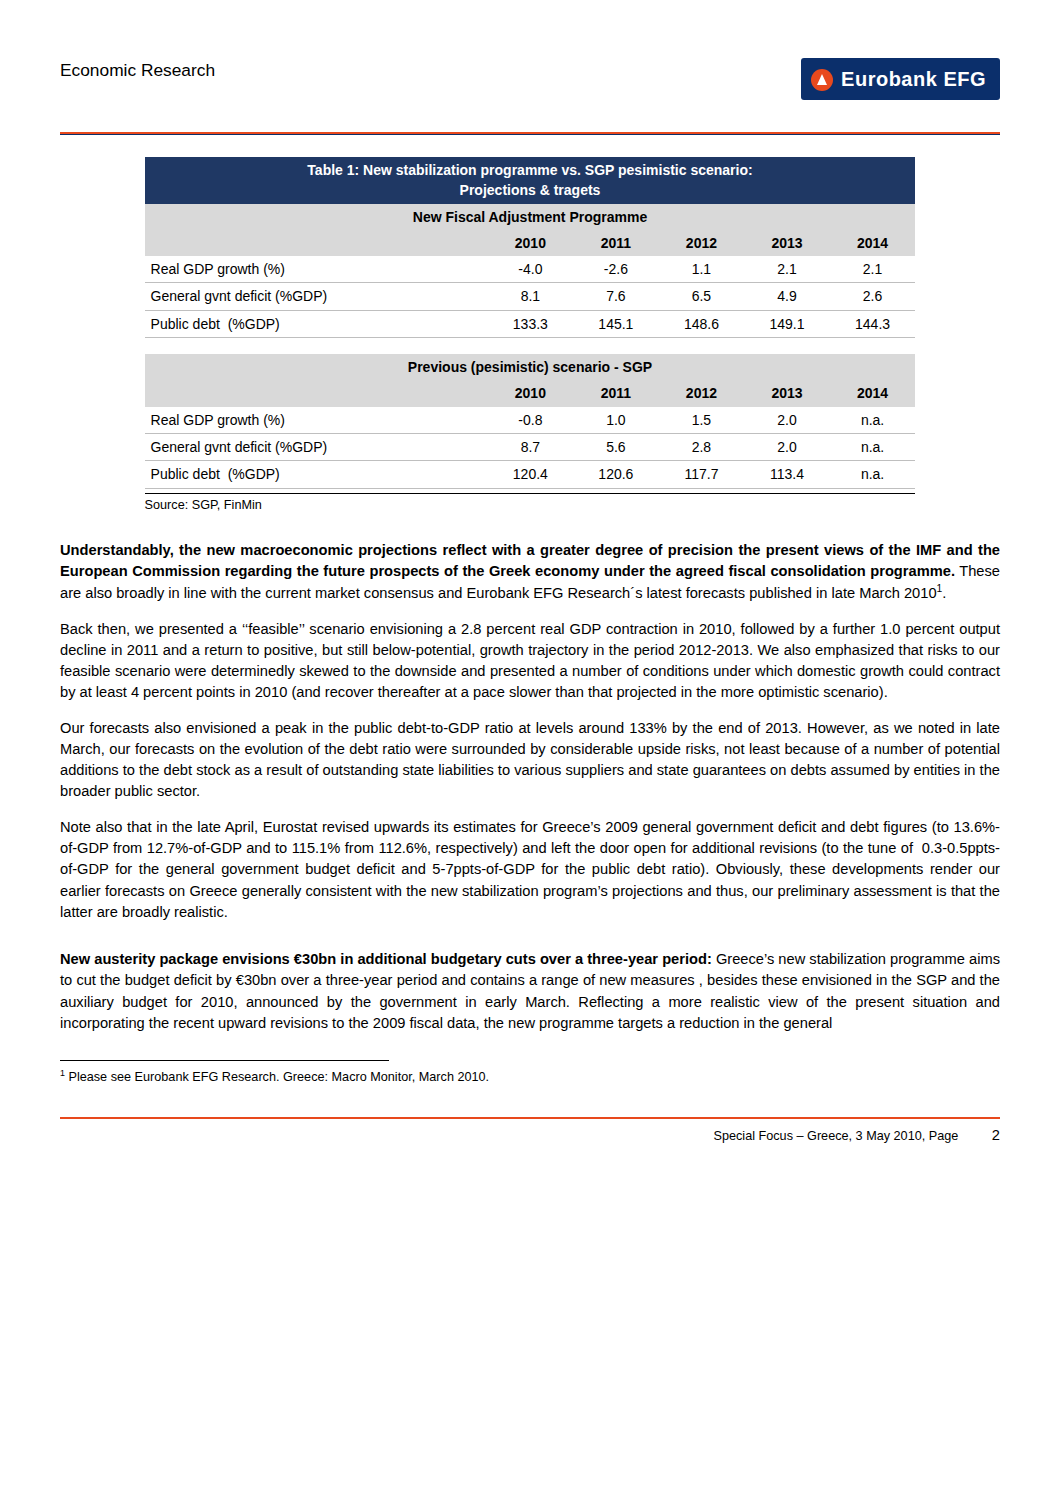Eurobank EFG
Economic Research
| Table 1: New stabilization programme vs. SGP pesimistic scenario: Projections & tragets |
| New Fiscal Adjustment Programme |
| | 2010 | 2011 | 2012 | 2013 | 2014 |
| Real GDP growth (%) | -4.0 | -2.6 | 1.1 | 2.1 | 2.1 |
| General gvnt deficit (%GDP) | 8.1 | 7.6 | 6.5 | 4.9 | 2.6 |
| Public debt (%GDP) | 133.3 | 145.1 | 148.6 | 149.1 | 144.3 |
| Previous (pesimistic) scenario - SGP |
| | 2010 | 2011 | 2012 | 2013 | 2014 |
| Real GDP growth (%) | -0.8 | 1.0 | 1.5 | 2.0 | n.a. |
| General gvnt deficit (%GDP) | 8.7 | 5.6 | 2.8 | 2.0 | n.a. |
| Public debt (%GDP) | 120.4 | 120.6 | 117.7 | 113.4 | n.a. |
Source: SGP, FinMin
Understandably, the new macroeconomic projections reflect with a greater degree of precision the present views of the IMF and the European Commission regarding the future prospects of the Greek economy under the agreed fiscal consolidation programme. These are also broadly in line with the current market consensus and Eurobank EFG Research´s latest forecasts published in late March 20101.
Back then, we presented a ‘‘feasible’’ scenario envisioning a 2.8 percent real GDP contraction in 2010, followed by a further 1.0 percent output decline in 2011 and a return to positive, but still below-potential, growth trajectory in the period 2012-2013. We also emphasized that risks to our feasible scenario were determinedly skewed to the downside and presented a number of conditions under which domestic growth could contract by at least 4 percent points in 2010 (and recover thereafter at a pace slower than that projected in the more optimistic scenario).
Our forecasts also envisioned a peak in the public debt-to-GDP ratio at levels around 133% by the end of 2013. However, as we noted in late March, our forecasts on the evolution of the debt ratio were surrounded by considerable upside risks, not least because of a number of potential additions to the debt stock as a result of outstanding state liabilities to various suppliers and state guarantees on debts assumed by entities in the broader public sector.
Note also that in the late April, Eurostat revised upwards its estimates for Greece’s 2009 general government deficit and debt figures (to 13.6%-of-GDP from 12.7%-of-GDP and to 115.1% from 112.6%, respectively) and left the door open for additional revisions (to the tune of 0.3-0.5ppts-of-GDP for the general government budget deficit and 5-7ppts-of-GDP for the public debt ratio). Obviously, these developments render our earlier forecasts on Greece generally consistent with the new stabilization program’s projections and thus, our preliminary assessment is that the latter are broadly realistic.
New austerity package envisions €30bn in additional budgetary cuts over a three-year period: Greece’s new stabilization programme aims to cut the budget deficit by €30bn over a three-year period and contains a range of new measures , besides these envisioned in the SGP and the auxiliary budget for 2010, announced by the government in early March. Reflecting a more realistic view of the present situation and incorporating the recent upward revisions to the 2009 fiscal data, the new programme targets a reduction in the general
1 Please see Eurobank EFG Research. Greece: Macro Monitor, March 2010.
Special Focus – Greece, 3 May 2010, Page 2